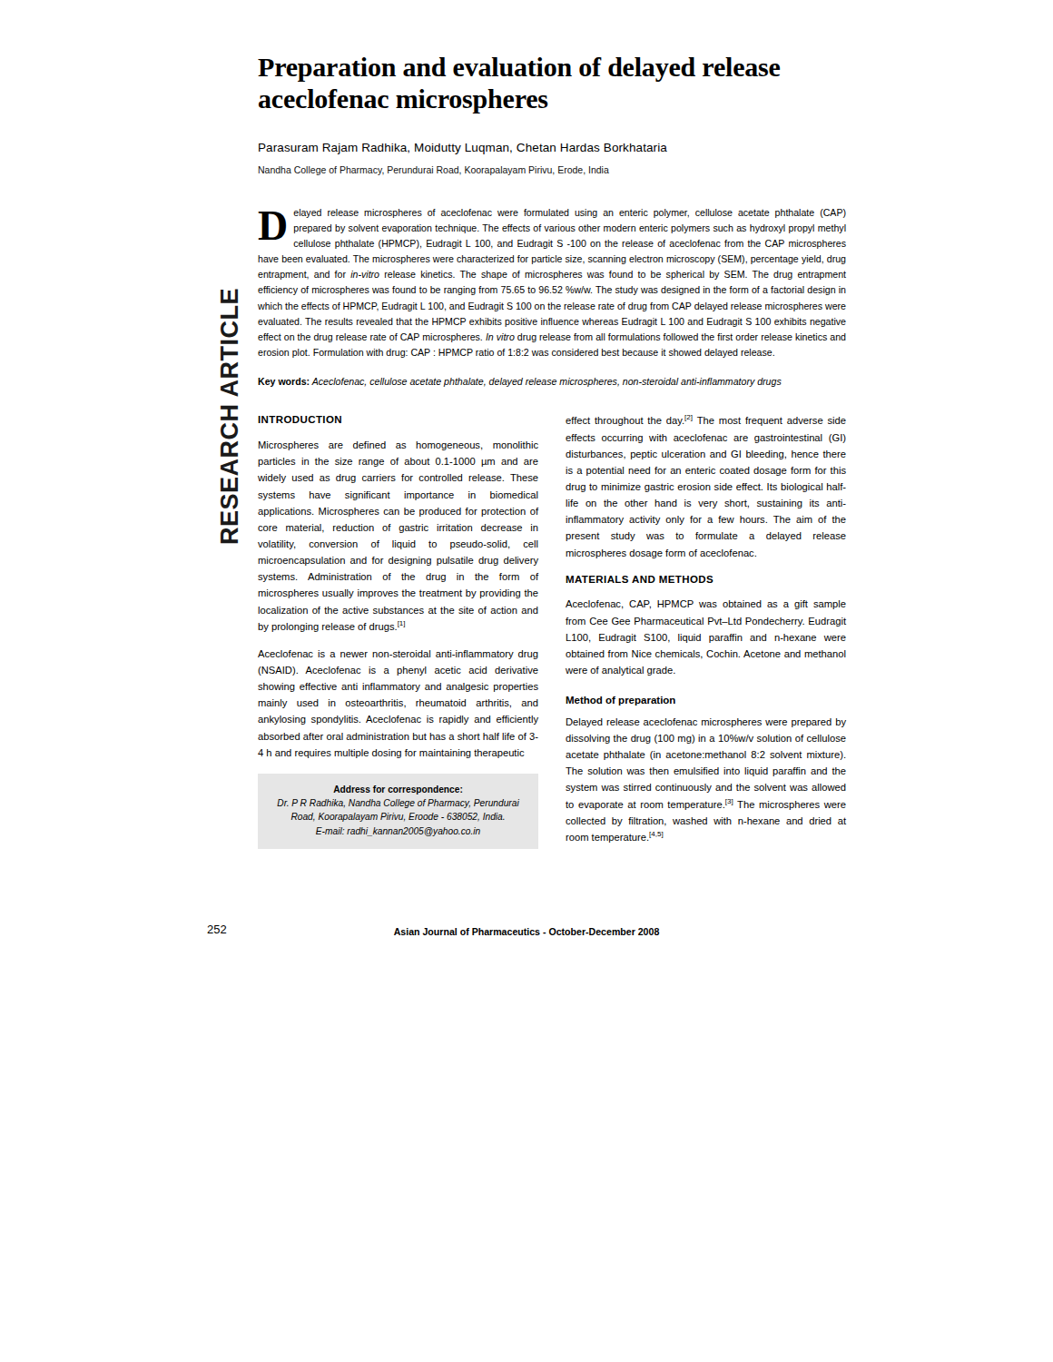RESEARCH ARTICLE
Preparation and evaluation of delayed release aceclofenac microspheres
Parasuram Rajam Radhika, Moidutty Luqman, Chetan Hardas Borkhataria
Nandha College of Pharmacy, Perundurai Road, Koorapalayam Pirivu, Erode, India
Delayed release microspheres of aceclofenac were formulated using an enteric polymer, cellulose acetate phthalate (CAP) prepared by solvent evaporation technique. The effects of various other modern enteric polymers such as hydroxyl propyl methyl cellulose phthalate (HPMCP), Eudragit L 100, and Eudragit S -100 on the release of aceclofenac from the CAP microspheres have been evaluated. The microspheres were characterized for particle size, scanning electron microscopy (SEM), percentage yield, drug entrapment, and for in-vitro release kinetics. The shape of microspheres was found to be spherical by SEM. The drug entrapment efficiency of microspheres was found to be ranging from 75.65 to 96.52 %w/w. The study was designed in the form of a factorial design in which the effects of HPMCP, Eudragit L 100, and Eudragit S 100 on the release rate of drug from CAP delayed release microspheres were evaluated. The results revealed that the HPMCP exhibits positive influence whereas Eudragit L 100 and Eudragit S 100 exhibits negative effect on the drug release rate of CAP microspheres. In vitro drug release from all formulations followed the first order release kinetics and erosion plot. Formulation with drug: CAP : HPMCP ratio of 1:8:2 was considered best because it showed delayed release.
Key words: Aceclofenac, cellulose acetate phthalate, delayed release microspheres, non-steroidal anti-inflammatory drugs
INTRODUCTION
Microspheres are defined as homogeneous, monolithic particles in the size range of about 0.1-1000 µm and are widely used as drug carriers for controlled release. These systems have significant importance in biomedical applications. Microspheres can be produced for protection of core material, reduction of gastric irritation decrease in volatility, conversion of liquid to pseudo-solid, cell microencapsulation and for designing pulsatile drug delivery systems. Administration of the drug in the form of microspheres usually improves the treatment by providing the localization of the active substances at the site of action and by prolonging release of drugs.[1]
Aceclofenac is a newer non-steroidal anti-inflammatory drug (NSAID). Aceclofenac is a phenyl acetic acid derivative showing effective anti inflammatory and analgesic properties mainly used in osteoarthritis, rheumatoid arthritis, and ankylosing spondylitis. Aceclofenac is rapidly and efficiently absorbed after oral administration but has a short half life of 3-4 h and requires multiple dosing for maintaining therapeutic
Address for correspondence:
Dr. P R Radhika, Nandha College of Pharmacy, Perundurai Road, Koorapalayam Pirivu, Eroode - 638052, India.
E-mail: radhi_kannan2005@yahoo.co.in
effect throughout the day.[2] The most frequent adverse side effects occurring with aceclofenac are gastrointestinal (GI) disturbances, peptic ulceration and GI bleeding, hence there is a potential need for an enteric coated dosage form for this drug to minimize gastric erosion side effect. Its biological half-life on the other hand is very short, sustaining its anti-inflammatory activity only for a few hours. The aim of the present study was to formulate a delayed release microspheres dosage form of aceclofenac.
MATERIALS AND METHODS
Aceclofenac, CAP, HPMCP was obtained as a gift sample from Cee Gee Pharmaceutical Pvt–Ltd Pondecherry. Eudragit L100, Eudragit S100, liquid paraffin and n-hexane were obtained from Nice chemicals, Cochin. Acetone and methanol were of analytical grade.
Method of preparation
Delayed release aceclofenac microspheres were prepared by dissolving the drug (100 mg) in a 10%w/v solution of cellulose acetate phthalate (in acetone:methanol 8:2 solvent mixture). The solution was then emulsified into liquid paraffin and the system was stirred continuously and the solvent was allowed to evaporate at room temperature.[3] The microspheres were collected by filtration, washed with n-hexane and dried at room temperature.[4,5]
252
Asian Journal of Pharmaceutics - October-December 2008